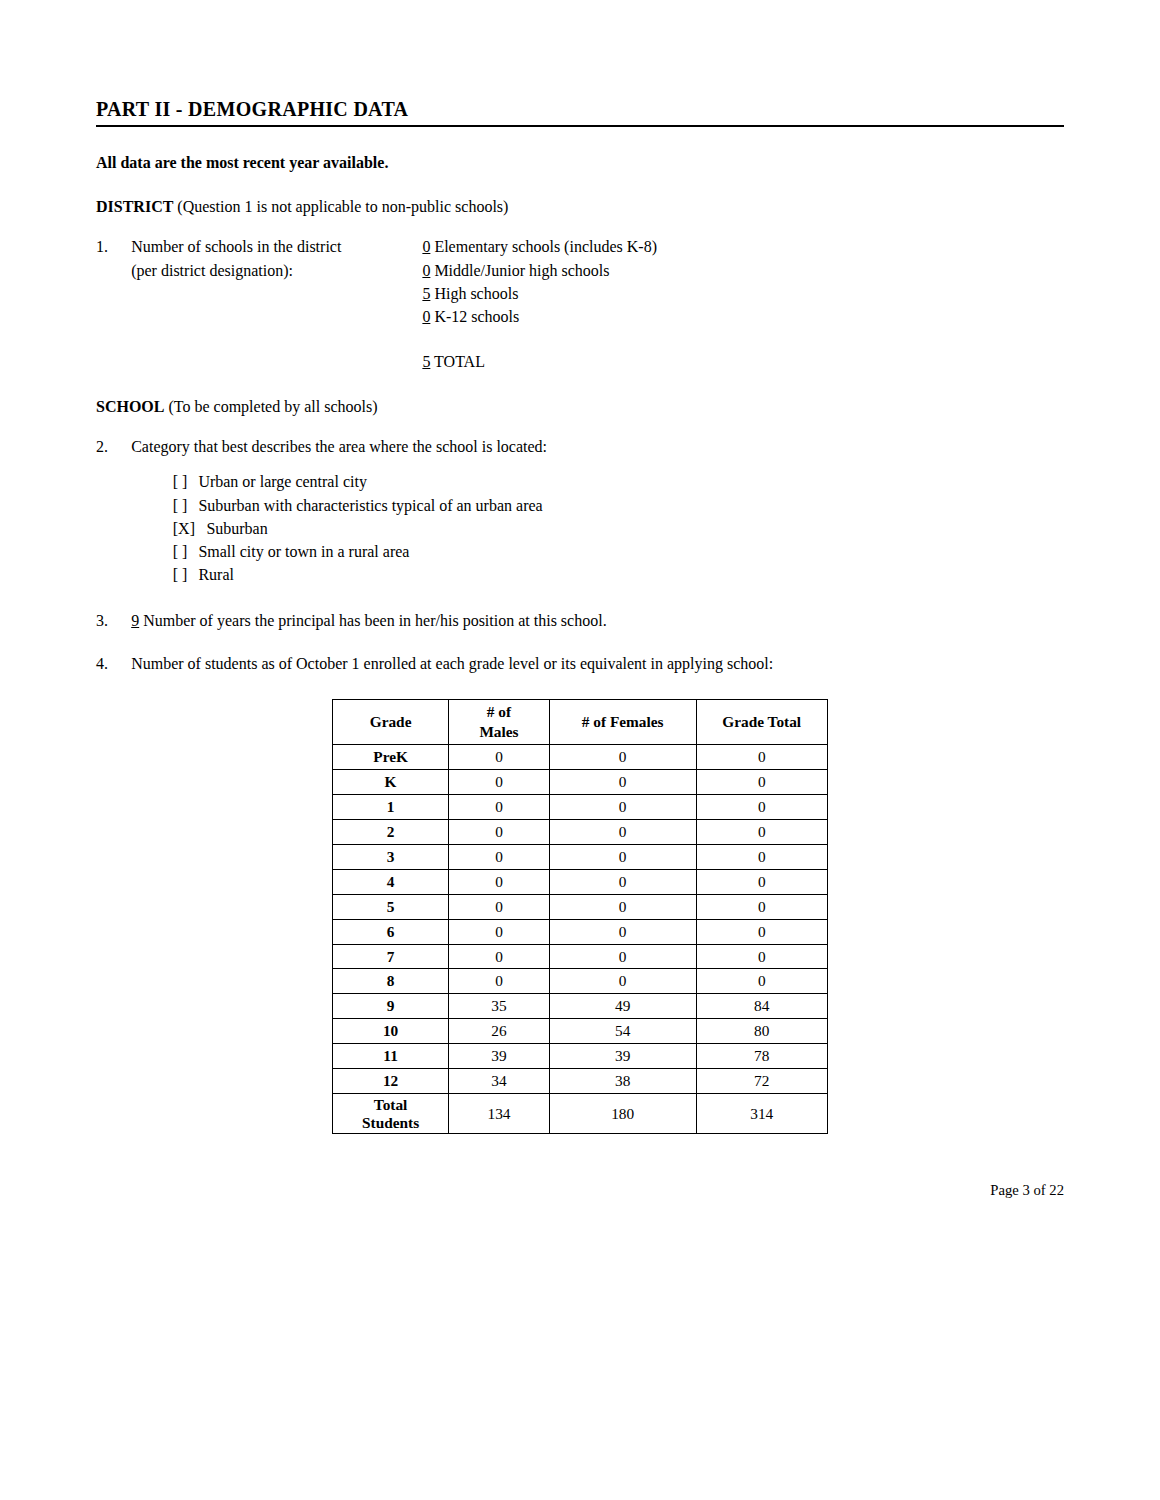PART II - DEMOGRAPHIC DATA
All data are the most recent year available.
DISTRICT (Question 1 is not applicable to non-public schools)
1.
Number of schools in the district
(per district designation):
0 Elementary schools (includes K-8)
0 Middle/Junior high schools
5 High schools
0 K-12 schools
5 TOTAL
SCHOOL (To be completed by all schools)
2.
Category that best describes the area where the school is located:
[ ] Urban or large central city
[ ] Suburban with characteristics typical of an urban area
[X] Suburban
[ ] Small city or town in a rural area
[ ] Rural
3.
9 Number of years the principal has been in her/his position at this school.
4.
Number of students as of October 1 enrolled at each grade level or its equivalent in applying school:
| Grade | # of Males | # of Females | Grade Total |
| --- | --- | --- | --- |
| PreK | 0 | 0 | 0 |
| K | 0 | 0 | 0 |
| 1 | 0 | 0 | 0 |
| 2 | 0 | 0 | 0 |
| 3 | 0 | 0 | 0 |
| 4 | 0 | 0 | 0 |
| 5 | 0 | 0 | 0 |
| 6 | 0 | 0 | 0 |
| 7 | 0 | 0 | 0 |
| 8 | 0 | 0 | 0 |
| 9 | 35 | 49 | 84 |
| 10 | 26 | 54 | 80 |
| 11 | 39 | 39 | 78 |
| 12 | 34 | 38 | 72 |
| Total Students | 134 | 180 | 314 |
Page 3 of 22